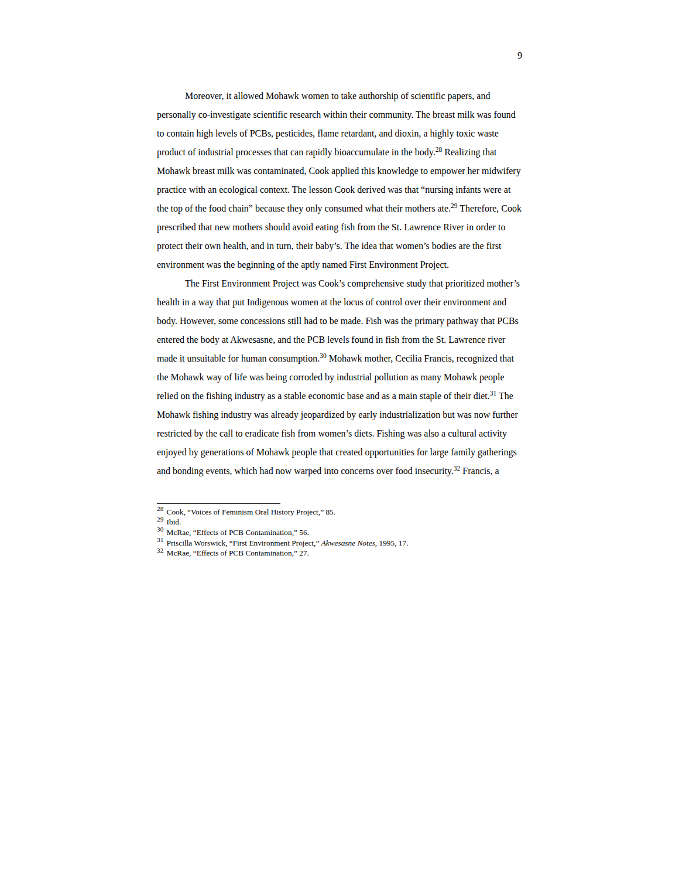9
Moreover, it allowed Mohawk women to take authorship of scientific papers, and personally co-investigate scientific research within their community. The breast milk was found to contain high levels of PCBs, pesticides, flame retardant, and dioxin, a highly toxic waste product of industrial processes that can rapidly bioaccumulate in the body.28 Realizing that Mohawk breast milk was contaminated, Cook applied this knowledge to empower her midwifery practice with an ecological context. The lesson Cook derived was that “nursing infants were at the top of the food chain” because they only consumed what their mothers ate.29 Therefore, Cook prescribed that new mothers should avoid eating fish from the St. Lawrence River in order to protect their own health, and in turn, their baby’s. The idea that women’s bodies are the first environment was the beginning of the aptly named First Environment Project.
The First Environment Project was Cook’s comprehensive study that prioritized mother’s health in a way that put Indigenous women at the locus of control over their environment and body. However, some concessions still had to be made. Fish was the primary pathway that PCBs entered the body at Akwesasne, and the PCB levels found in fish from the St. Lawrence river made it unsuitable for human consumption.30 Mohawk mother, Cecilia Francis, recognized that the Mohawk way of life was being corroded by industrial pollution as many Mohawk people relied on the fishing industry as a stable economic base and as a main staple of their diet.31 The Mohawk fishing industry was already jeopardized by early industrialization but was now further restricted by the call to eradicate fish from women’s diets. Fishing was also a cultural activity enjoyed by generations of Mohawk people that created opportunities for large family gatherings and bonding events, which had now warped into concerns over food insecurity.32 Francis, a
28 Cook, “Voices of Feminism Oral History Project,” 85.
29 Ibid.
30 McRae, “Effects of PCB Contamination,” 56.
31 Priscilla Worswick, “First Environment Project,” Akwesasne Notes, 1995, 17.
32 McRae, “Effects of PCB Contamination,” 27.